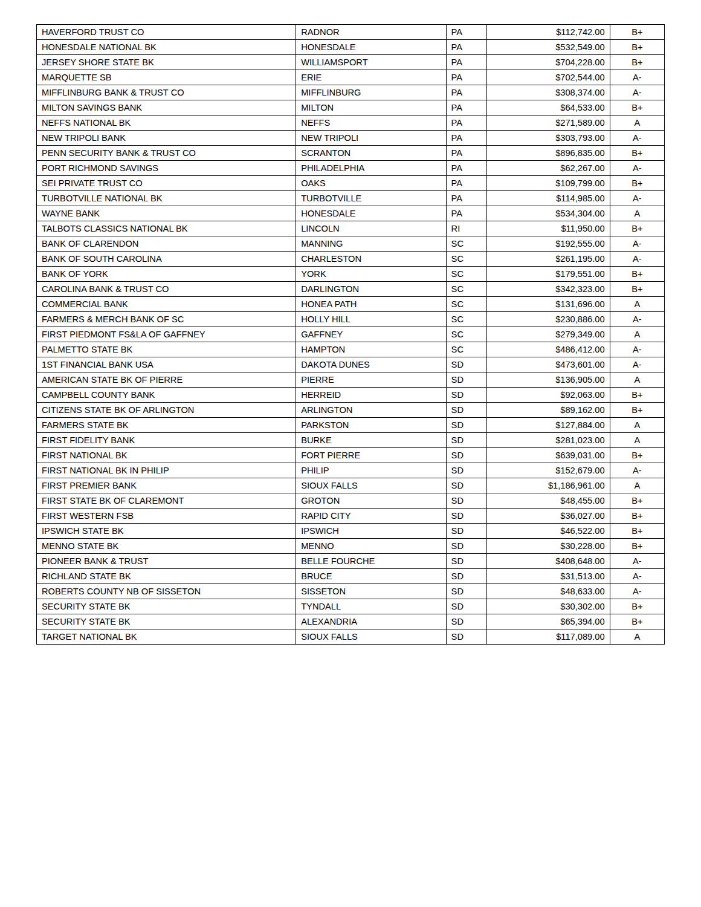| HAVERFORD TRUST CO | RADNOR | PA | $112,742.00 | B+ |
| HONESDALE NATIONAL BK | HONESDALE | PA | $532,549.00 | B+ |
| JERSEY SHORE STATE BK | WILLIAMSPORT | PA | $704,228.00 | B+ |
| MARQUETTE SB | ERIE | PA | $702,544.00 | A- |
| MIFFLINBURG BANK & TRUST CO | MIFFLINBURG | PA | $308,374.00 | A- |
| MILTON SAVINGS BANK | MILTON | PA | $64,533.00 | B+ |
| NEFFS NATIONAL BK | NEFFS | PA | $271,589.00 | A |
| NEW TRIPOLI BANK | NEW TRIPOLI | PA | $303,793.00 | A- |
| PENN SECURITY BANK & TRUST CO | SCRANTON | PA | $896,835.00 | B+ |
| PORT RICHMOND SAVINGS | PHILADELPHIA | PA | $62,267.00 | A- |
| SEI PRIVATE TRUST CO | OAKS | PA | $109,799.00 | B+ |
| TURBOTVILLE NATIONAL BK | TURBOTVILLE | PA | $114,985.00 | A- |
| WAYNE BANK | HONESDALE | PA | $534,304.00 | A |
| TALBOTS CLASSICS NATIONAL BK | LINCOLN | RI | $11,950.00 | B+ |
| BANK OF CLARENDON | MANNING | SC | $192,555.00 | A- |
| BANK OF SOUTH CAROLINA | CHARLESTON | SC | $261,195.00 | A- |
| BANK OF YORK | YORK | SC | $179,551.00 | B+ |
| CAROLINA BANK & TRUST CO | DARLINGTON | SC | $342,323.00 | B+ |
| COMMERCIAL BANK | HONEA PATH | SC | $131,696.00 | A |
| FARMERS & MERCH BANK OF SC | HOLLY HILL | SC | $230,886.00 | A- |
| FIRST PIEDMONT FS&LA OF GAFFNEY | GAFFNEY | SC | $279,349.00 | A |
| PALMETTO STATE BK | HAMPTON | SC | $486,412.00 | A- |
| 1ST FINANCIAL BANK USA | DAKOTA DUNES | SD | $473,601.00 | A- |
| AMERICAN STATE BK OF PIERRE | PIERRE | SD | $136,905.00 | A |
| CAMPBELL COUNTY BANK | HERREID | SD | $92,063.00 | B+ |
| CITIZENS STATE BK OF ARLINGTON | ARLINGTON | SD | $89,162.00 | B+ |
| FARMERS STATE BK | PARKSTON | SD | $127,884.00 | A |
| FIRST FIDELITY BANK | BURKE | SD | $281,023.00 | A |
| FIRST NATIONAL BK | FORT PIERRE | SD | $639,031.00 | B+ |
| FIRST NATIONAL BK IN PHILIP | PHILIP | SD | $152,679.00 | A- |
| FIRST PREMIER BANK | SIOUX FALLS | SD | $1,186,961.00 | A |
| FIRST STATE BK OF CLAREMONT | GROTON | SD | $48,455.00 | B+ |
| FIRST WESTERN FSB | RAPID CITY | SD | $36,027.00 | B+ |
| IPSWICH STATE BK | IPSWICH | SD | $46,522.00 | B+ |
| MENNO STATE BK | MENNO | SD | $30,228.00 | B+ |
| PIONEER BANK & TRUST | BELLE FOURCHE | SD | $408,648.00 | A- |
| RICHLAND STATE BK | BRUCE | SD | $31,513.00 | A- |
| ROBERTS COUNTY NB OF SISSETON | SISSETON | SD | $48,633.00 | A- |
| SECURITY STATE BK | TYNDALL | SD | $30,302.00 | B+ |
| SECURITY STATE BK | ALEXANDRIA | SD | $65,394.00 | B+ |
| TARGET NATIONAL BK | SIOUX FALLS | SD | $117,089.00 | A |